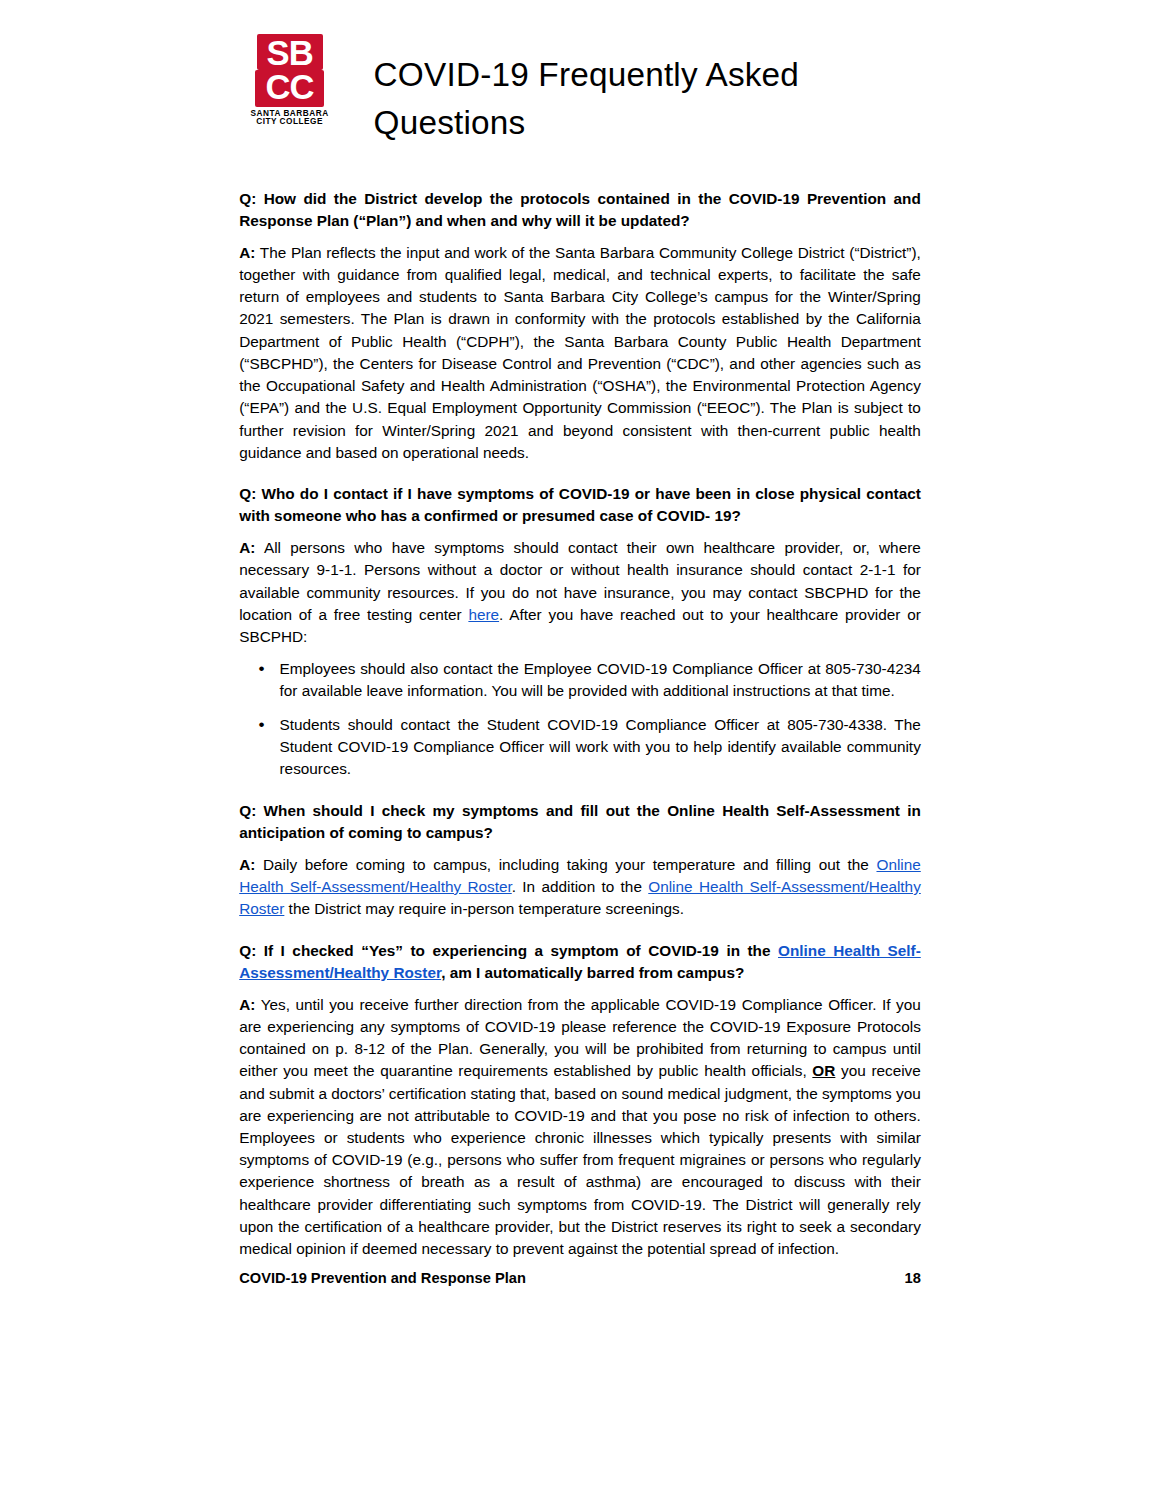SB
CC
SANTA BARBARA CITY COLLEGE
COVID-19 Frequently Asked Questions
Q: How did the District develop the protocols contained in the COVID-19 Prevention and Response Plan (“Plan”) and when and why will it be updated?
A: The Plan reflects the input and work of the Santa Barbara Community College District (“District”), together with guidance from qualified legal, medical, and technical experts, to facilitate the safe return of employees and students to Santa Barbara City College’s campus for the Winter/Spring 2021 semesters. The Plan is drawn in conformity with the protocols established by the California Department of Public Health (“CDPH”), the Santa Barbara County Public Health Department (“SBCPHD”), the Centers for Disease Control and Prevention (“CDC”), and other agencies such as the Occupational Safety and Health Administration (“OSHA”), the Environmental Protection Agency (“EPA”) and the U.S. Equal Employment Opportunity Commission (“EEOC”). The Plan is subject to further revision for Winter/Spring 2021 and beyond consistent with then-current public health guidance and based on operational needs.
Q: Who do I contact if I have symptoms of COVID-19 or have been in close physical contact with someone who has a confirmed or presumed case of COVID- 19?
A: All persons who have symptoms should contact their own healthcare provider, or, where necessary 9-1-1. Persons without a doctor or without health insurance should contact 2-1-1 for available community resources. If you do not have insurance, you may contact SBCPHD for the location of a free testing center here. After you have reached out to your healthcare provider or SBCPHD:
Employees should also contact the Employee COVID-19 Compliance Officer at 805-730-4234 for available leave information. You will be provided with additional instructions at that time.
Students should contact the Student COVID-19 Compliance Officer at 805-730-4338. The Student COVID-19 Compliance Officer will work with you to help identify available community resources.
Q: When should I check my symptoms and fill out the Online Health Self-Assessment in anticipation of coming to campus?
A: Daily before coming to campus, including taking your temperature and filling out the Online Health Self-Assessment/Healthy Roster. In addition to the Online Health Self-Assessment/Healthy Roster the District may require in-person temperature screenings.
Q: If I checked “Yes” to experiencing a symptom of COVID-19 in the Online Health Self-Assessment/Healthy Roster, am I automatically barred from campus?
A: Yes, until you receive further direction from the applicable COVID-19 Compliance Officer. If you are experiencing any symptoms of COVID-19 please reference the COVID-19 Exposure Protocols contained on p. 8-12 of the Plan. Generally, you will be prohibited from returning to campus until either you meet the quarantine requirements established by public health officials, OR you receive and submit a doctors’ certification stating that, based on sound medical judgment, the symptoms you are experiencing are not attributable to COVID-19 and that you pose no risk of infection to others. Employees or students who experience chronic illnesses which typically presents with similar symptoms of COVID-19 (e.g., persons who suffer from frequent migraines or persons who regularly experience shortness of breath as a result of asthma) are encouraged to discuss with their healthcare provider differentiating such symptoms from COVID-19. The District will generally rely upon the certification of a healthcare provider, but the District reserves its right to seek a secondary medical opinion if deemed necessary to prevent against the potential spread of infection.
COVID-19 Prevention and Response Plan 18